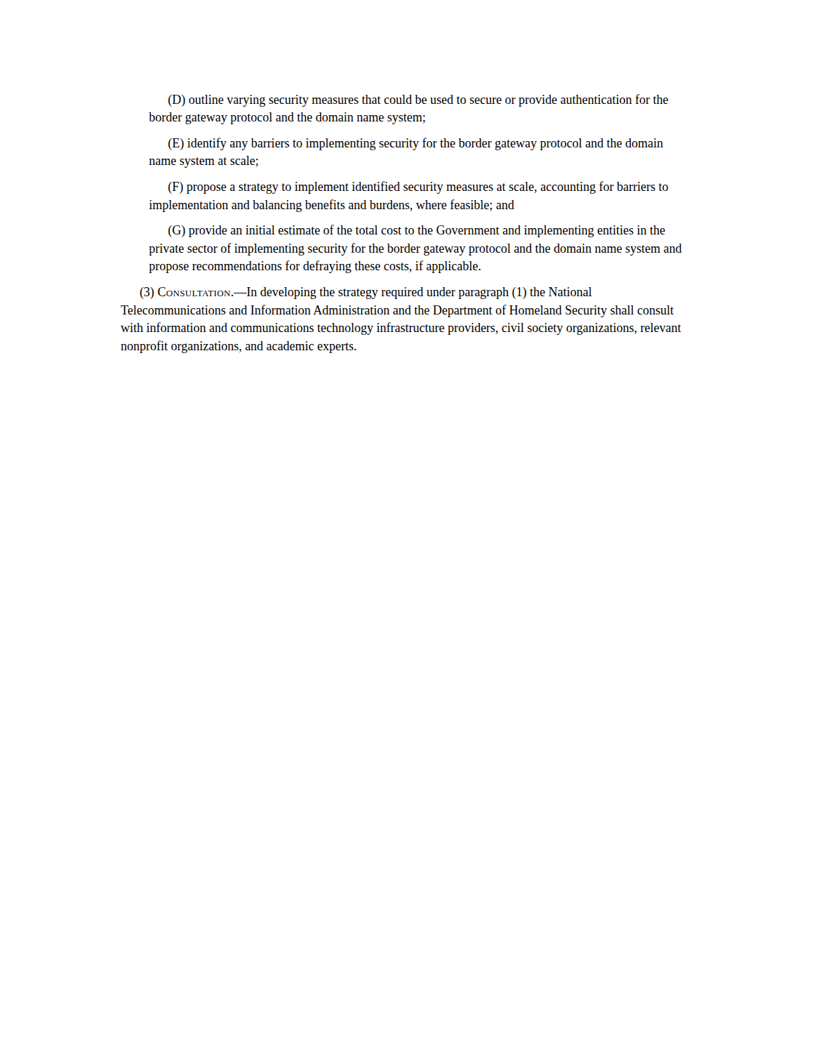(D) outline varying security measures that could be used to secure or provide authentication for the border gateway protocol and the domain name system;
(E) identify any barriers to implementing security for the border gateway protocol and the domain name system at scale;
(F) propose a strategy to implement identified security measures at scale, accounting for barriers to implementation and balancing benefits and burdens, where feasible; and
(G) provide an initial estimate of the total cost to the Government and implementing entities in the private sector of implementing security for the border gateway protocol and the domain name system and propose recommendations for defraying these costs, if applicable.
(3) Consultation.—In developing the strategy required under paragraph (1) the National Telecommunications and Information Administration and the Department of Homeland Security shall consult with information and communications technology infrastructure providers, civil society organizations, relevant nonprofit organizations, and academic experts.